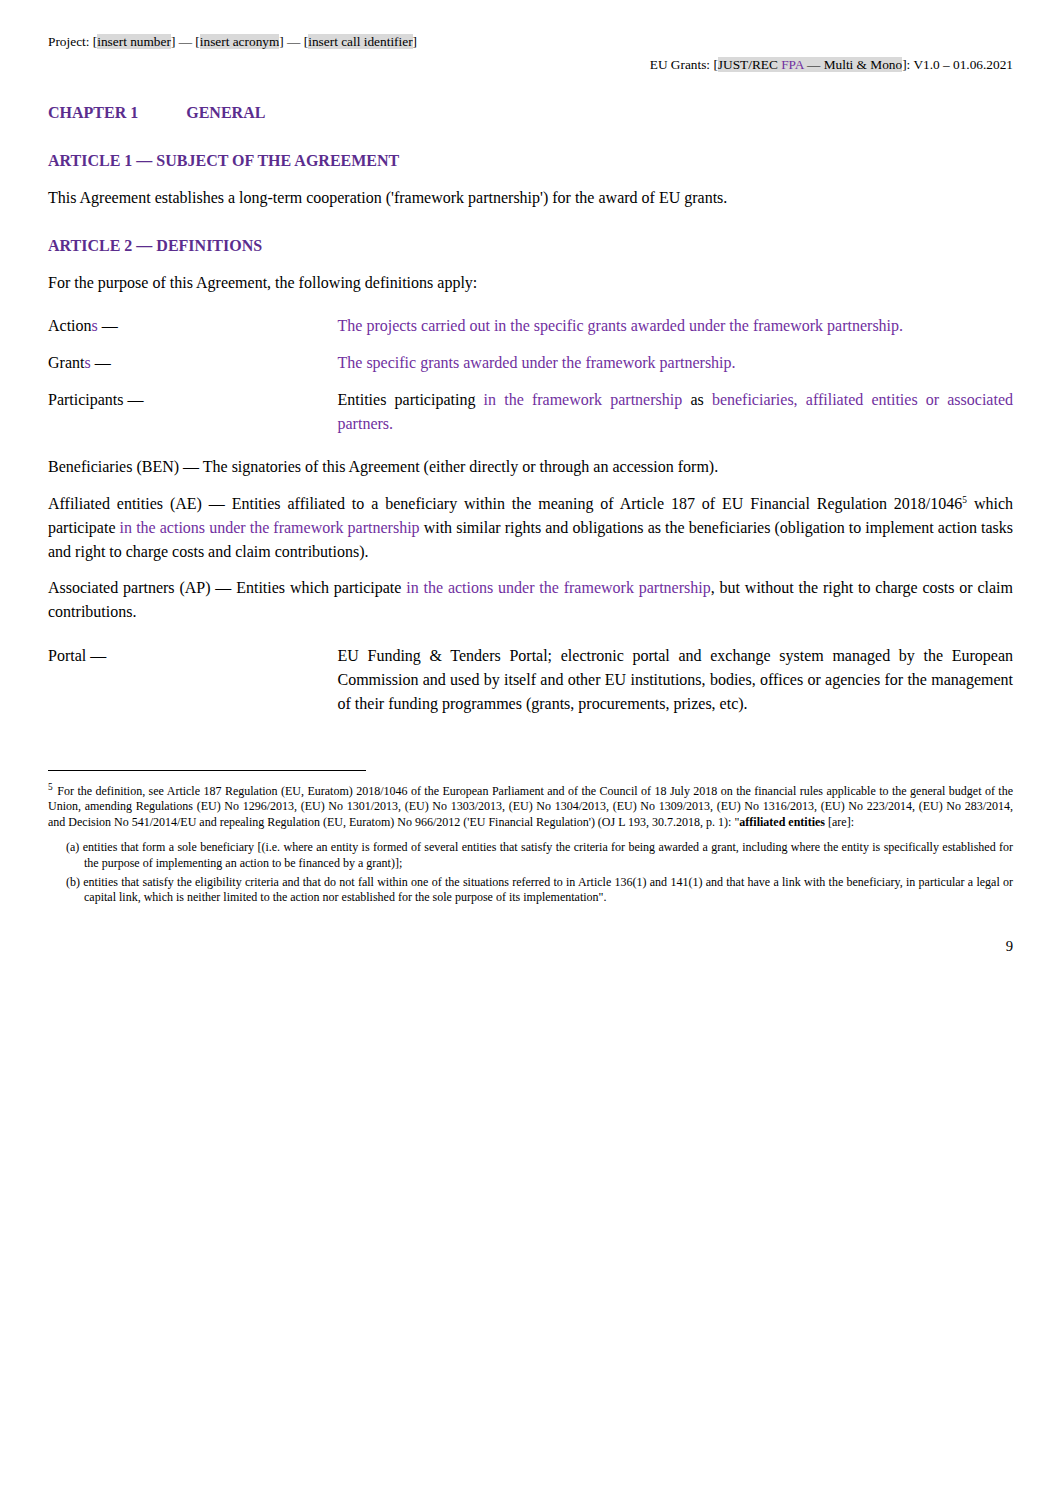Project: [insert number] — [insert acronym] — [insert call identifier]
EU Grants: [JUST/REC FPA — Multi & Mono]: V1.0 – 01.06.2021
CHAPTER 1 GENERAL
ARTICLE 1 — SUBJECT OF THE AGREEMENT
This Agreement establishes a long-term cooperation ('framework partnership') for the award of EU grants.
ARTICLE 2 — DEFINITIONS
For the purpose of this Agreement, the following definitions apply:
| Action s — | The projects carried out in the specific grants awarded under the framework partnership. |
| Grant s — | The specific grants awarded under the framework partnership. |
| Participants — | Entities participating in the framework partnership as beneficiaries, affiliated entities or associated partners. |
Beneficiaries (BEN) — The signatories of this Agreement (either directly or through an accession form).
Affiliated entities (AE) — Entities affiliated to a beneficiary within the meaning of Article 187 of EU Financial Regulation 2018/10465 which participate in the actions under the framework partnership with similar rights and obligations as the beneficiaries (obligation to implement action tasks and right to charge costs and claim contributions).
Associated partners (AP) — Entities which participate in the actions under the framework partnership, but without the right to charge costs or claim contributions.
| Portal — | EU Funding & Tenders Portal; electronic portal and exchange system managed by the European Commission and used by itself and other EU institutions, bodies, offices or agencies for the management of their funding programmes (grants, procurements, prizes, etc). |
5 For the definition, see Article 187 Regulation (EU, Euratom) 2018/1046 of the European Parliament and of the Council of 18 July 2018 on the financial rules applicable to the general budget of the Union, amending Regulations (EU) No 1296/2013, (EU) No 1301/2013, (EU) No 1303/2013, (EU) No 1304/2013, (EU) No 1309/2013, (EU) No 1316/2013, (EU) No 223/2014, (EU) No 283/2014, and Decision No 541/2014/EU and repealing Regulation (EU, Euratom) No 966/2012 ('EU Financial Regulation') (OJ L 193, 30.7.2018, p. 1): "affiliated entities [are]:
(a) entities that form a sole beneficiary [(i.e. where an entity is formed of several entities that satisfy the criteria for being awarded a grant, including where the entity is specifically established for the purpose of implementing an action to be financed by a grant)];
(b) entities that satisfy the eligibility criteria and that do not fall within one of the situations referred to in Article 136(1) and 141(1) and that have a link with the beneficiary, in particular a legal or capital link, which is neither limited to the action nor established for the sole purpose of its implementation".
9